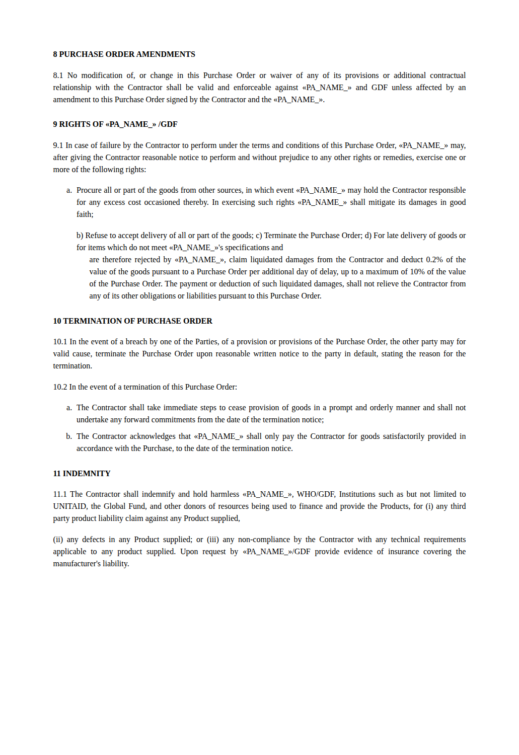8 PURCHASE ORDER AMENDMENTS
8.1 No modification of, or change in this Purchase Order or waiver of any of its provisions or additional contractual relationship with the Contractor shall be valid and enforceable against «PA_NAME_» and GDF unless affected by an amendment to this Purchase Order signed by the Contractor and the «PA_NAME_».
9 RIGHTS OF «PA_NAME_» /GDF
9.1 In case of failure by the Contractor to perform under the terms and conditions of this Purchase Order, «PA_NAME_» may, after giving the Contractor reasonable notice to perform and without prejudice to any other rights or remedies, exercise one or more of the following rights:
Procure all or part of the goods from other sources, in which event «PA_NAME_» may hold the Contractor responsible for any excess cost occasioned thereby. In exercising such rights «PA_NAME_» shall mitigate its damages in good faith;
b) Refuse to accept delivery of all or part of the goods; c) Terminate the Purchase Order; d) For late delivery of goods or for items which do not meet «PA_NAME_»'s specifications and
are therefore rejected by «PA_NAME_», claim liquidated damages from the Contractor and deduct 0.2% of the value of the goods pursuant to a Purchase Order per additional day of delay, up to a maximum of 10% of the value of the Purchase Order. The payment or deduction of such liquidated damages, shall not relieve the Contractor from any of its other obligations or liabilities pursuant to this Purchase Order.
10 TERMINATION OF PURCHASE ORDER
10.1 In the event of a breach by one of the Parties, of a provision or provisions of the Purchase Order, the other party may for valid cause, terminate the Purchase Order upon reasonable written notice to the party in default, stating the reason for the termination.
10.2 In the event of a termination of this Purchase Order:
The Contractor shall take immediate steps to cease provision of goods in a prompt and orderly manner and shall not undertake any forward commitments from the date of the termination notice;
The Contractor acknowledges that «PA_NAME_» shall only pay the Contractor for goods satisfactorily provided in accordance with the Purchase, to the date of the termination notice.
11 INDEMNITY
11.1 The Contractor shall indemnify and hold harmless «PA_NAME_», WHO/GDF, Institutions such as but not limited to UNITAID, the Global Fund, and other donors of resources being used to finance and provide the Products, for (i) any third party product liability claim against any Product supplied,
(ii) any defects in any Product supplied; or (iii) any non-compliance by the Contractor with any technical requirements applicable to any product supplied. Upon request by «PA_NAME_»/GDF provide evidence of insurance covering the manufacturer's liability.